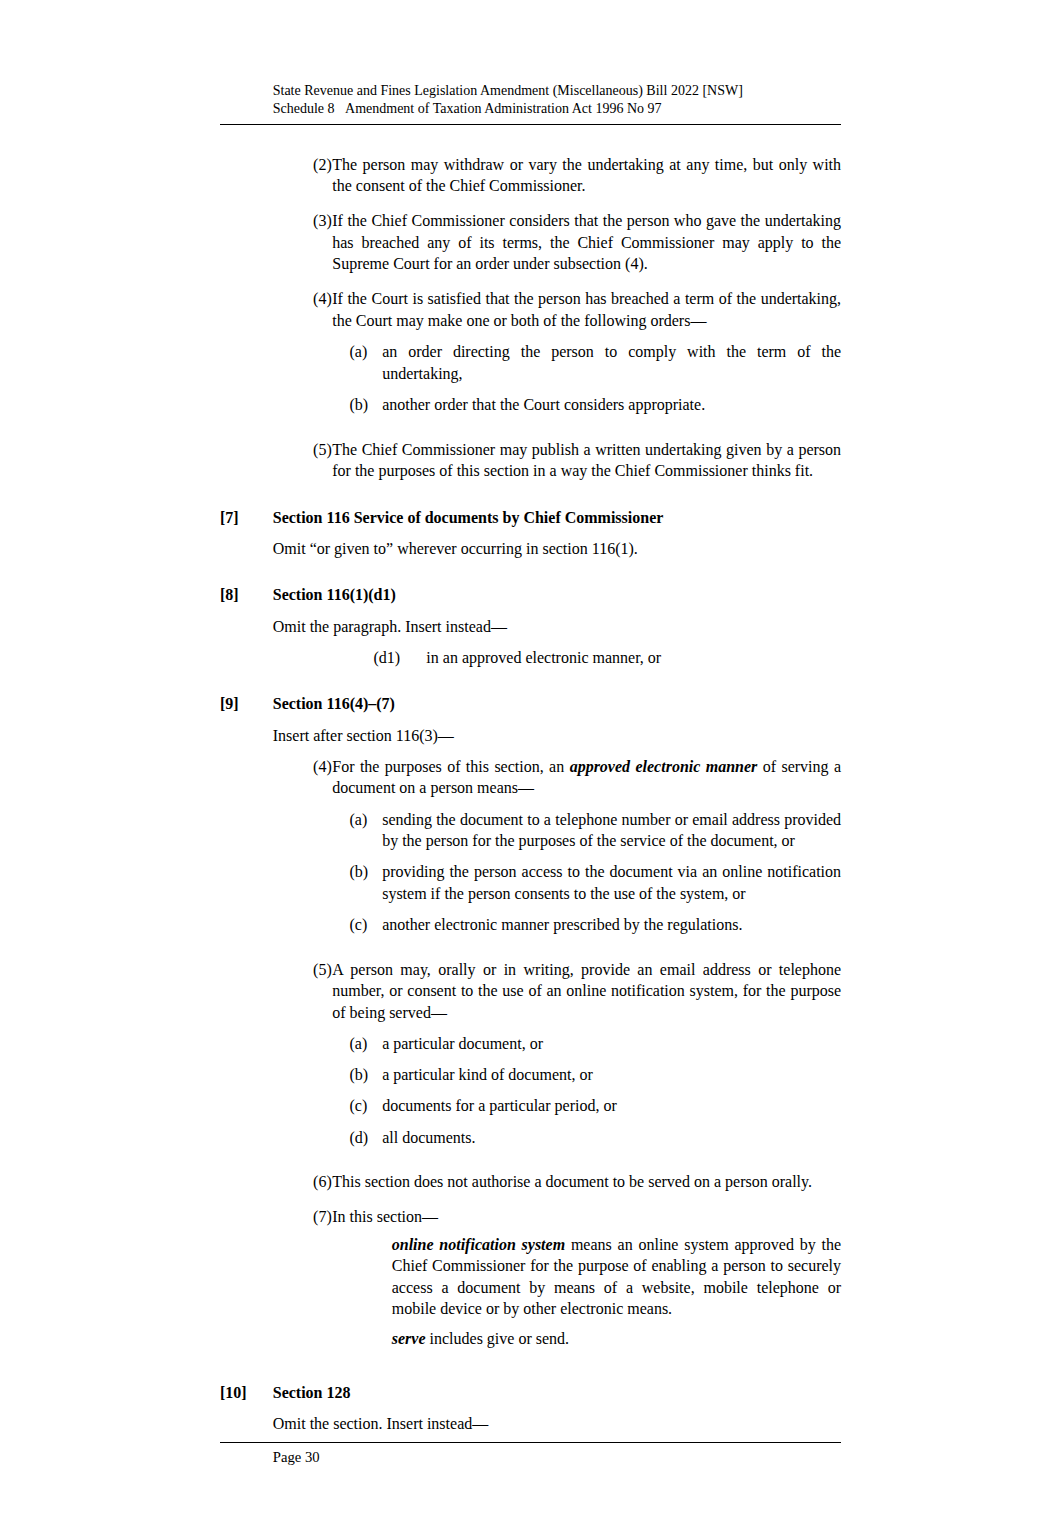State Revenue and Fines Legislation Amendment (Miscellaneous) Bill 2022 [NSW] Schedule 8 Amendment of Taxation Administration Act 1996 No 97
(2)
The person may withdraw or vary the undertaking at any time, but only with the consent of the Chief Commissioner.
(3)
If the Chief Commissioner considers that the person who gave the undertaking has breached any of its terms, the Chief Commissioner may apply to the Supreme Court for an order under subsection (4).
(4)
If the Court is satisfied that the person has breached a term of the undertaking, the Court may make one or both of the following orders—
(a)
an order directing the person to comply with the term of the undertaking,
(b)
another order that the Court considers appropriate.
(5)
The Chief Commissioner may publish a written undertaking given by a person for the purposes of this section in a way the Chief Commissioner thinks fit.
[7]
Section 116 Service of documents by Chief Commissioner
Omit “or given to” wherever occurring in section 116(1).
[8]
Section 116(1)(d1)
Omit the paragraph. Insert instead—
(d1)
in an approved electronic manner, or
[9]
Section 116(4)–(7)
Insert after section 116(3)—
(4)
For the purposes of this section, an approved electronic manner of serving a document on a person means—
(a)
sending the document to a telephone number or email address provided by the person for the purposes of the service of the document, or
(b)
providing the person access to the document via an online notification system if the person consents to the use of the system, or
(c)
another electronic manner prescribed by the regulations.
(5)
A person may, orally or in writing, provide an email address or telephone number, or consent to the use of an online notification system, for the purpose of being served—
(a)
a particular document, or
(b)
a particular kind of document, or
(c)
documents for a particular period, or
(d)
all documents.
(6)
This section does not authorise a document to be served on a person orally.
(7)
In this section—
online notification system means an online system approved by the Chief Commissioner for the purpose of enabling a person to securely access a document by means of a website, mobile telephone or mobile device or by other electronic means.
serve includes give or send.
[10]
Section 128
Omit the section. Insert instead—
Page 30